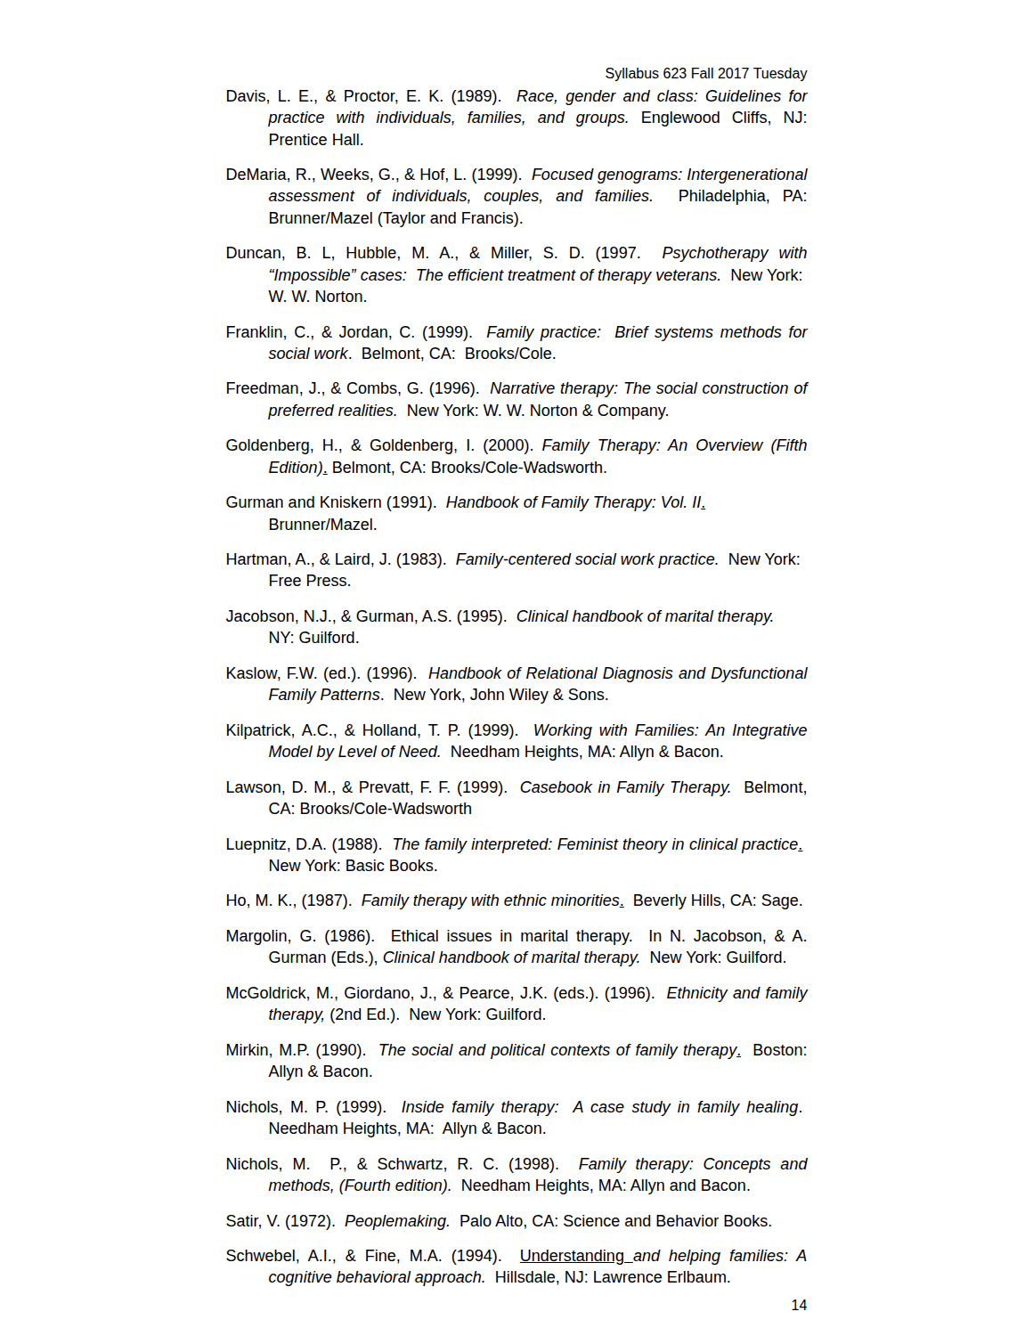Syllabus 623 Fall 2017 Tuesday
Davis, L. E., & Proctor, E. K. (1989). Race, gender and class: Guidelines for practice with individuals, families, and groups. Englewood Cliffs, NJ: Prentice Hall.
DeMaria, R., Weeks, G., & Hof, L. (1999). Focused genograms: Intergenerational assessment of individuals, couples, and families. Philadelphia, PA: Brunner/Mazel (Taylor and Francis).
Duncan, B. L, Hubble, M. A., & Miller, S. D. (1997. Psychotherapy with “Impossible” cases: The efficient treatment of therapy veterans. New York: W. W. Norton.
Franklin, C., & Jordan, C. (1999). Family practice: Brief systems methods for social work. Belmont, CA: Brooks/Cole.
Freedman, J., & Combs, G. (1996). Narrative therapy: The social construction of preferred realities. New York: W. W. Norton & Company.
Goldenberg, H., & Goldenberg, I. (2000). Family Therapy: An Overview (Fifth Edition). Belmont, CA: Brooks/Cole-Wadsworth.
Gurman and Kniskern (1991). Handbook of Family Therapy: Vol. II. Brunner/Mazel.
Hartman, A., & Laird, J. (1983). Family-centered social work practice. New York: Free Press.
Jacobson, N.J., & Gurman, A.S. (1995). Clinical handbook of marital therapy. NY: Guilford.
Kaslow, F.W. (ed.). (1996). Handbook of Relational Diagnosis and Dysfunctional Family Patterns. New York, John Wiley & Sons.
Kilpatrick, A.C., & Holland, T. P. (1999). Working with Families: An Integrative Model by Level of Need. Needham Heights, MA: Allyn & Bacon.
Lawson, D. M., & Prevatt, F. F. (1999). Casebook in Family Therapy. Belmont, CA: Brooks/Cole-Wadsworth
Luepnitz, D.A. (1988). The family interpreted: Feminist theory in clinical practice. New York: Basic Books.
Ho, M. K., (1987). Family therapy with ethnic minorities. Beverly Hills, CA: Sage.
Margolin, G. (1986). Ethical issues in marital therapy. In N. Jacobson, & A. Gurman (Eds.), Clinical handbook of marital therapy. New York: Guilford.
McGoldrick, M., Giordano, J., & Pearce, J.K. (eds.). (1996). Ethnicity and family therapy, (2nd Ed.). New York: Guilford.
Mirkin, M.P. (1990). The social and political contexts of family therapy. Boston: Allyn & Bacon.
Nichols, M. P. (1999). Inside family therapy: A case study in family healing. Needham Heights, MA: Allyn & Bacon.
Nichols, M. P., & Schwartz, R. C. (1998). Family therapy: Concepts and methods, (Fourth edition). Needham Heights, MA: Allyn and Bacon.
Satir, V. (1972). Peoplemaking. Palo Alto, CA: Science and Behavior Books.
Schwebel, A.I., & Fine, M.A. (1994). Understanding and helping families: A cognitive behavioral approach. Hillsdale, NJ: Lawrence Erlbaum.
14